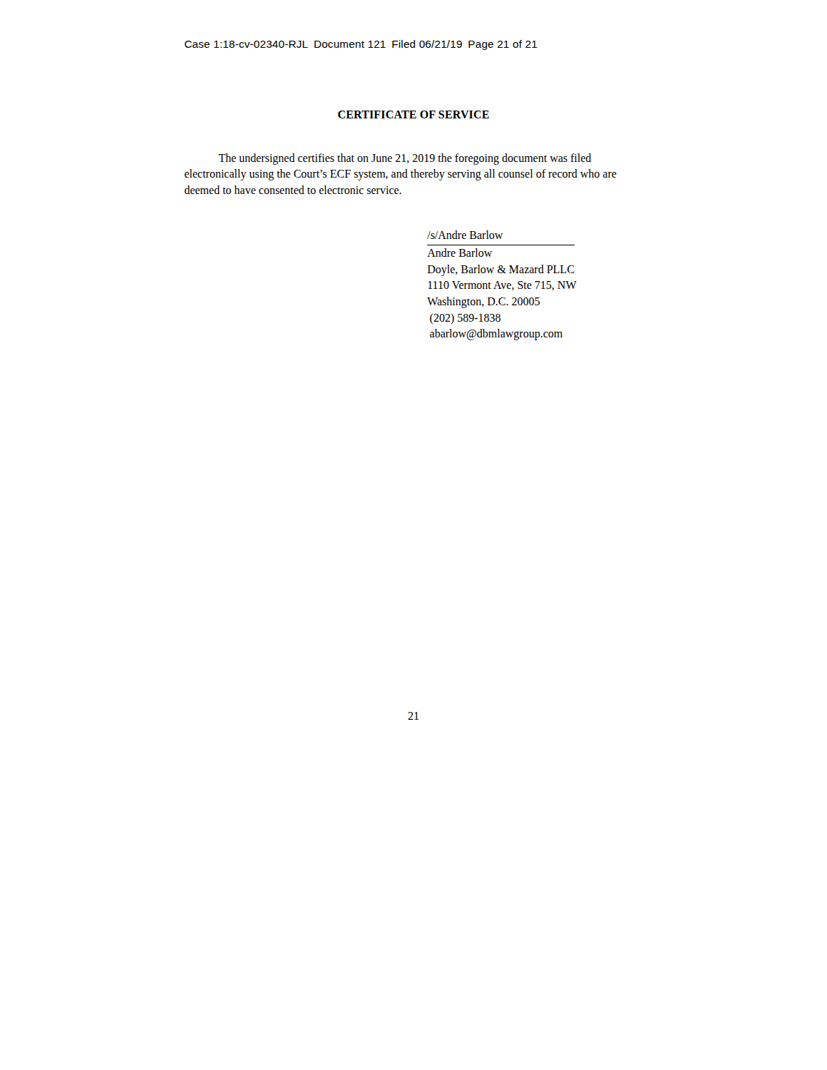Case 1:18-cv-02340-RJL Document 121 Filed 06/21/19 Page 21 of 21
CERTIFICATE OF SERVICE
The undersigned certifies that on June 21, 2019 the foregoing document was filed electronically using the Court’s ECF system, and thereby serving all counsel of record who are deemed to have consented to electronic service.
/s/Andre Barlow Andre Barlow Doyle, Barlow & Mazard PLLC 1110 Vermont Ave, Ste 715, NW Washington, D.C. 20005 (202) 589-1838 abarlow@dbmlawgroup.com
21